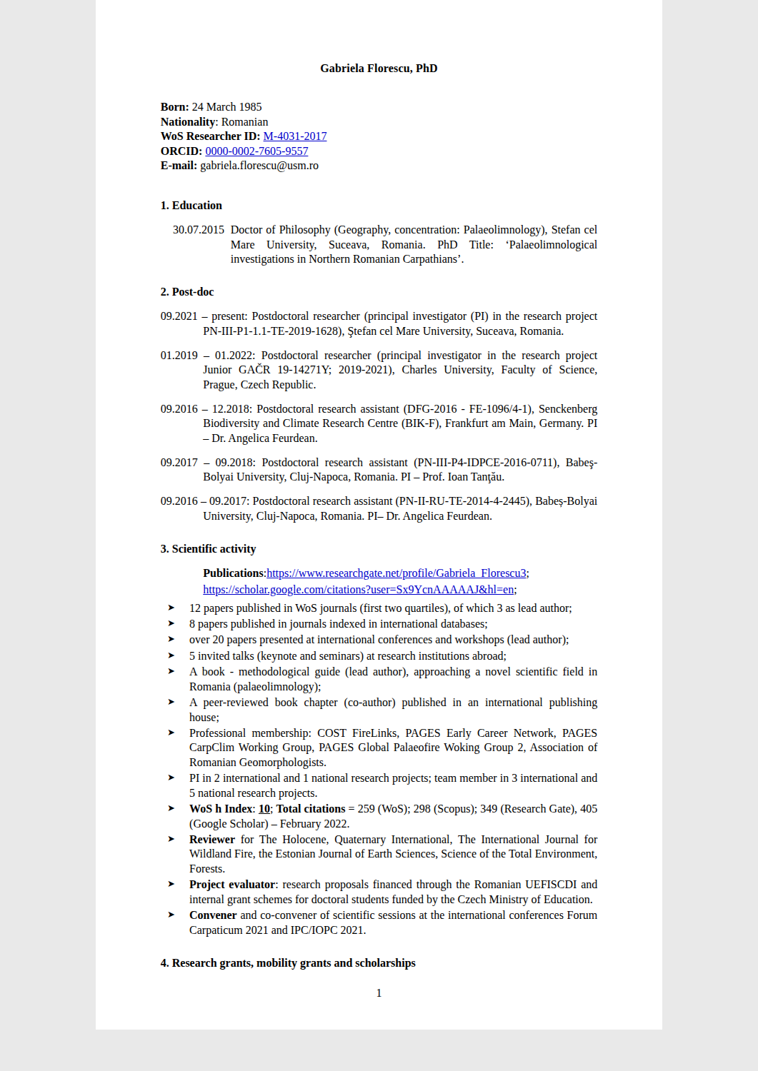Gabriela Florescu, PhD
Born: 24 March 1985
Nationality: Romanian
WoS Researcher ID: M-4031-2017
ORCID: 0000-0002-7605-9557
E-mail: gabriela.florescu@usm.ro
1. Education
30.07.2015
Doctor of Philosophy (Geography, concentration: Palaeolimnology), Stefan cel Mare University, Suceava, Romania. PhD Title: ‘Palaeolimnological investigations in Northern Romanian Carpathians’.
2. Post-doc
09.2021 – present: Postdoctoral researcher (principal investigator (PI) in the research project PN-III-P1-1.1-TE-2019-1628), Ştefan cel Mare University, Suceava, Romania.
01.2019 – 01.2022: Postdoctoral researcher (principal investigator in the research project Junior GAČR 19-14271Y; 2019-2021), Charles University, Faculty of Science, Prague, Czech Republic.
09.2016 – 12.2018: Postdoctoral research assistant (DFG-2016 - FE-1096/4-1), Senckenberg Biodiversity and Climate Research Centre (BIK-F), Frankfurt am Main, Germany. PI – Dr. Angelica Feurdean.
09.2017 – 09.2018: Postdoctoral research assistant (PN-III-P4-IDPCE-2016-0711), Babeş-Bolyai University, Cluj-Napoca, Romania. PI – Prof. Ioan Tanţău.
09.2016 – 09.2017: Postdoctoral research assistant (PN-II-RU-TE-2014-4-2445), Babeș-Bolyai University, Cluj-Napoca, Romania. PI– Dr. Angelica Feurdean.
3. Scientific activity
Publications:https://www.researchgate.net/profile/Gabriela_Florescu3;
https://scholar.google.com/citations?user=Sx9YcnAAAAAJ&hl=en;
12 papers published in WoS journals (first two quartiles), of which 3 as lead author;
8 papers published in journals indexed in international databases;
over 20 papers presented at international conferences and workshops (lead author);
5 invited talks (keynote and seminars) at research institutions abroad;
A book - methodological guide (lead author), approaching a novel scientific field in Romania (palaeolimnology);
A peer-reviewed book chapter (co-author) published in an international publishing house;
Professional membership: COST FireLinks, PAGES Early Career Network, PAGES CarpClim Working Group, PAGES Global Palaeofire Woking Group 2, Association of Romanian Geomorphologists.
PI in 2 international and 1 national research projects; team member in 3 international and 5 national research projects.
WoS h Index: 10; Total citations = 259 (WoS); 298 (Scopus); 349 (Research Gate), 405 (Google Scholar) – February 2022.
Reviewer for The Holocene, Quaternary International, The International Journal for Wildland Fire, the Estonian Journal of Earth Sciences, Science of the Total Environment, Forests.
Project evaluator: research proposals financed through the Romanian UEFISCDI and internal grant schemes for doctoral students funded by the Czech Ministry of Education.
Convener and co-convener of scientific sessions at the international conferences Forum Carpaticum 2021 and IPC/IOPC 2021.
4. Research grants, mobility grants and scholarships
1